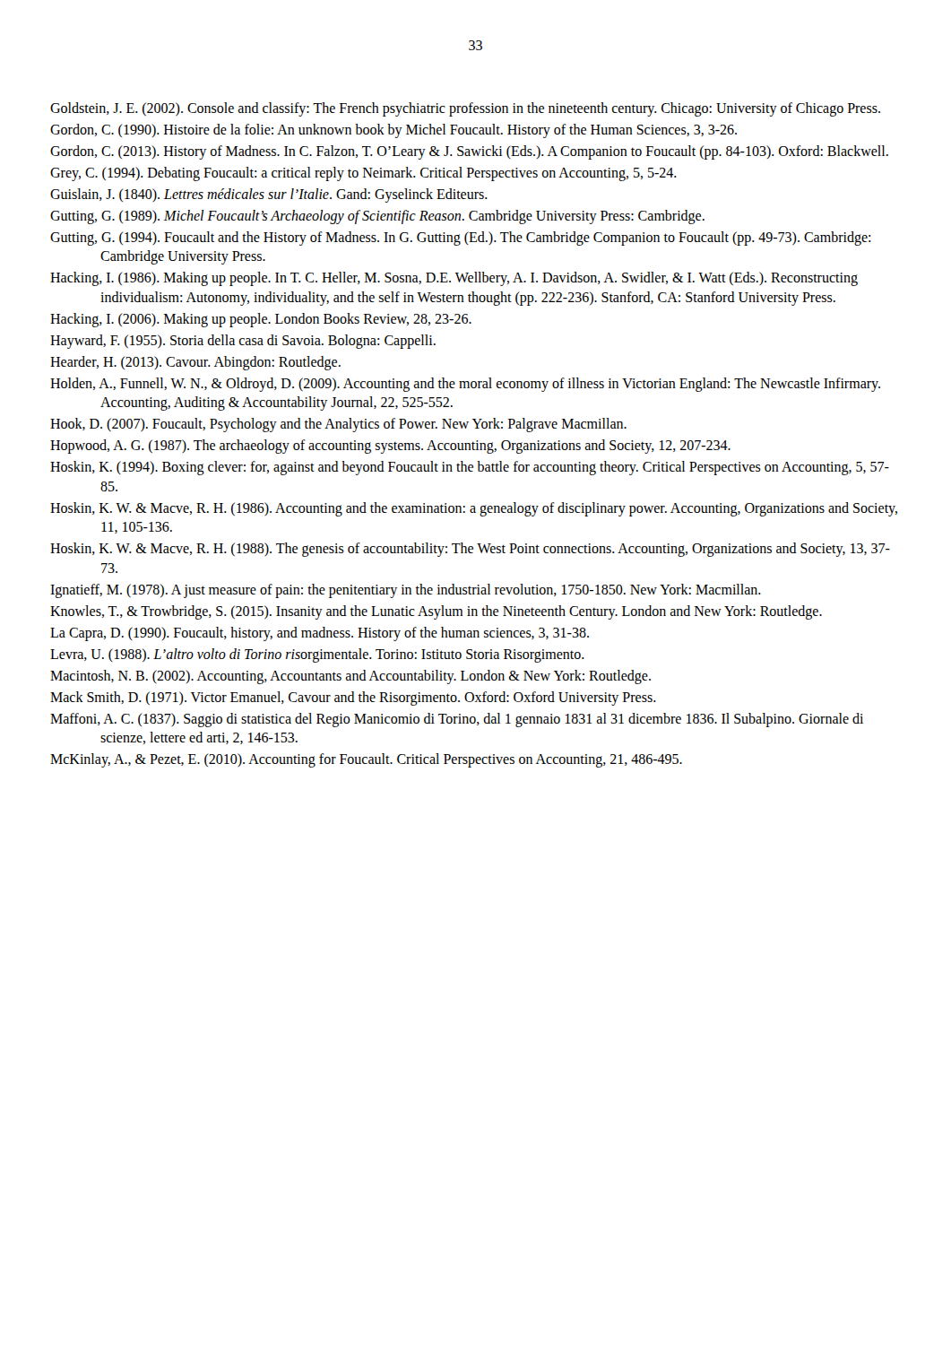33
Goldstein, J. E. (2002). Console and classify: The French psychiatric profession in the nineteenth century. Chicago: University of Chicago Press.
Gordon, C. (1990). Histoire de la folie: An unknown book by Michel Foucault. History of the Human Sciences, 3, 3-26.
Gordon, C. (2013). History of Madness. In C. Falzon, T. O’Leary & J. Sawicki (Eds.). A Companion to Foucault (pp. 84-103). Oxford: Blackwell.
Grey, C. (1994). Debating Foucault: a critical reply to Neimark. Critical Perspectives on Accounting, 5, 5-24.
Guislain, J. (1840). Lettres médicales sur l’Italie. Gand: Gyselinck Editeurs.
Gutting, G. (1989). Michel Foucault’s Archaeology of Scientific Reason. Cambridge University Press: Cambridge.
Gutting, G. (1994). Foucault and the History of Madness. In G. Gutting (Ed.). The Cambridge Companion to Foucault (pp. 49-73). Cambridge: Cambridge University Press.
Hacking, I. (1986). Making up people. In T. C. Heller, M. Sosna, D.E. Wellbery, A. I. Davidson, A. Swidler, & I. Watt (Eds.). Reconstructing individualism: Autonomy, individuality, and the self in Western thought (pp. 222-236). Stanford, CA: Stanford University Press.
Hacking, I. (2006). Making up people. London Books Review, 28, 23-26.
Hayward, F. (1955). Storia della casa di Savoia. Bologna: Cappelli.
Hearder, H. (2013). Cavour. Abingdon: Routledge.
Holden, A., Funnell, W. N., & Oldroyd, D. (2009). Accounting and the moral economy of illness in Victorian England: The Newcastle Infirmary. Accounting, Auditing & Accountability Journal, 22, 525-552.
Hook, D. (2007). Foucault, Psychology and the Analytics of Power. New York: Palgrave Macmillan.
Hopwood, A. G. (1987). The archaeology of accounting systems. Accounting, Organizations and Society, 12, 207-234.
Hoskin, K. (1994). Boxing clever: for, against and beyond Foucault in the battle for accounting theory. Critical Perspectives on Accounting, 5, 57-85.
Hoskin, K. W. & Macve, R. H. (1986). Accounting and the examination: a genealogy of disciplinary power. Accounting, Organizations and Society, 11, 105-136.
Hoskin, K. W. & Macve, R. H. (1988). The genesis of accountability: The West Point connections. Accounting, Organizations and Society, 13, 37-73.
Ignatieff, M. (1978). A just measure of pain: the penitentiary in the industrial revolution, 1750-1850. New York: Macmillan.
Knowles, T., & Trowbridge, S. (2015). Insanity and the Lunatic Asylum in the Nineteenth Century. London and New York: Routledge.
La Capra, D. (1990). Foucault, history, and madness. History of the human sciences, 3, 31-38.
Levra, U. (1988). L’altro volto di Torino risorgimentale. Torino: Istituto Storia Risorgimento.
Macintosh, N. B. (2002). Accounting, Accountants and Accountability. London & New York: Routledge.
Mack Smith, D. (1971). Victor Emanuel, Cavour and the Risorgimento. Oxford: Oxford University Press.
Maffoni, A. C. (1837). Saggio di statistica del Regio Manicomio di Torino, dal 1 gennaio 1831 al 31 dicembre 1836. Il Subalpino. Giornale di scienze, lettere ed arti, 2, 146-153.
McKinlay, A., & Pezet, E. (2010). Accounting for Foucault. Critical Perspectives on Accounting, 21, 486-495.